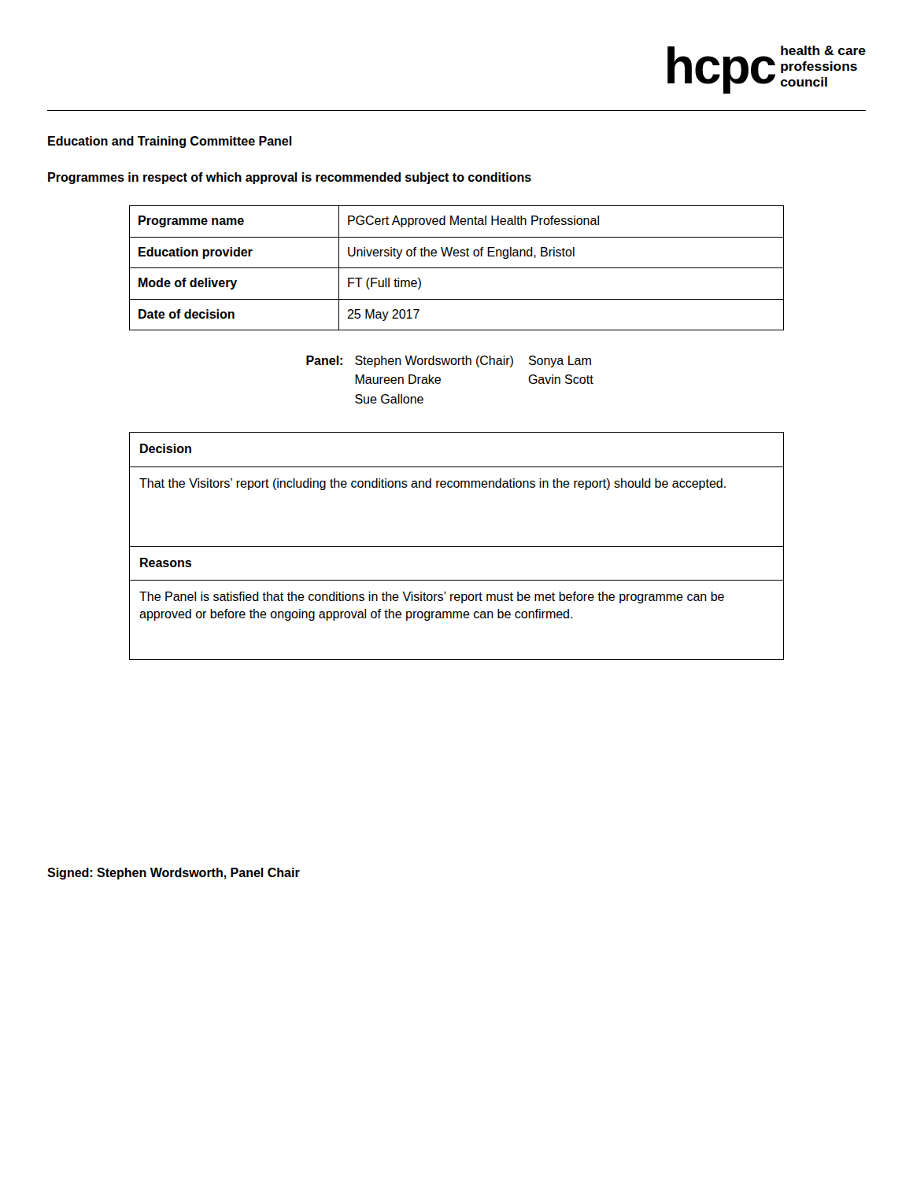hcpc health & care
professions
council
Education and Training Committee Panel
Programmes in respect of which approval is recommended subject to conditions
| Programme name | PGCert Approved Mental Health Professional |
| Education provider | University of the West of England, Bristol |
| Mode of delivery | FT (Full time) |
| Date of decision | 25 May 2017 |
| Panel: | Stephen Wordsworth (Chair) | Sonya Lam |
| | Maureen Drake | Gavin Scott |
| | Sue Gallone | |
| Decision |
| That the Visitors’ report (including the conditions and recommendations in the report) should be accepted. |
| Reasons |
| The Panel is satisfied that the conditions in the Visitors’ report must be met before the programme can be approved or before the ongoing approval of the programme can be confirmed. |
Signed: Stephen Wordsworth, Panel Chair